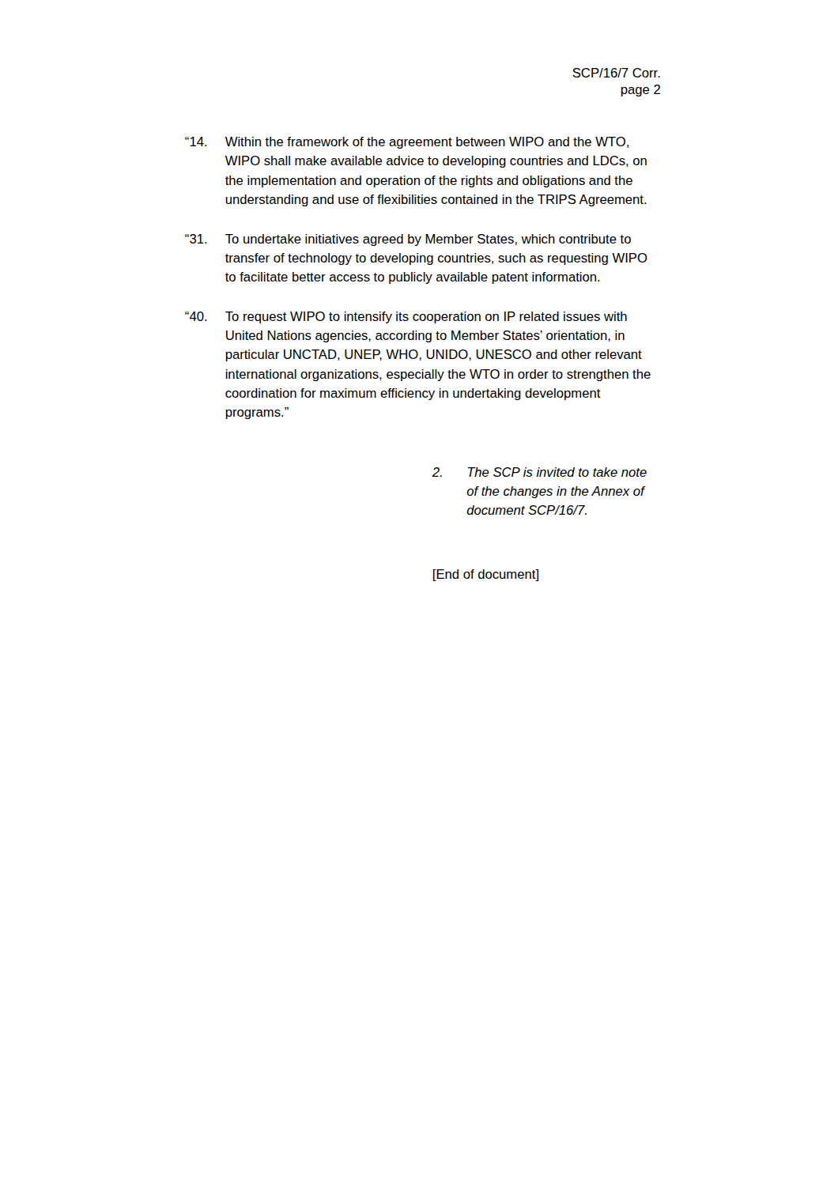SCP/16/7 Corr.
page 2
“14. Within the framework of the agreement between WIPO and the WTO, WIPO shall make available advice to developing countries and LDCs, on the implementation and operation of the rights and obligations and the understanding and use of flexibilities contained in the TRIPS Agreement.
“31. To undertake initiatives agreed by Member States, which contribute to transfer of technology to developing countries, such as requesting WIPO to facilitate better access to publicly available patent information.
“40. To request WIPO to intensify its cooperation on IP related issues with United Nations agencies, according to Member States’ orientation, in particular UNCTAD, UNEP, WHO, UNIDO, UNESCO and other relevant international organizations, especially the WTO in order to strengthen the coordination for maximum efficiency in undertaking development programs.”
2. The SCP is invited to take note of the changes in the Annex of document SCP/16/7.
[End of document]